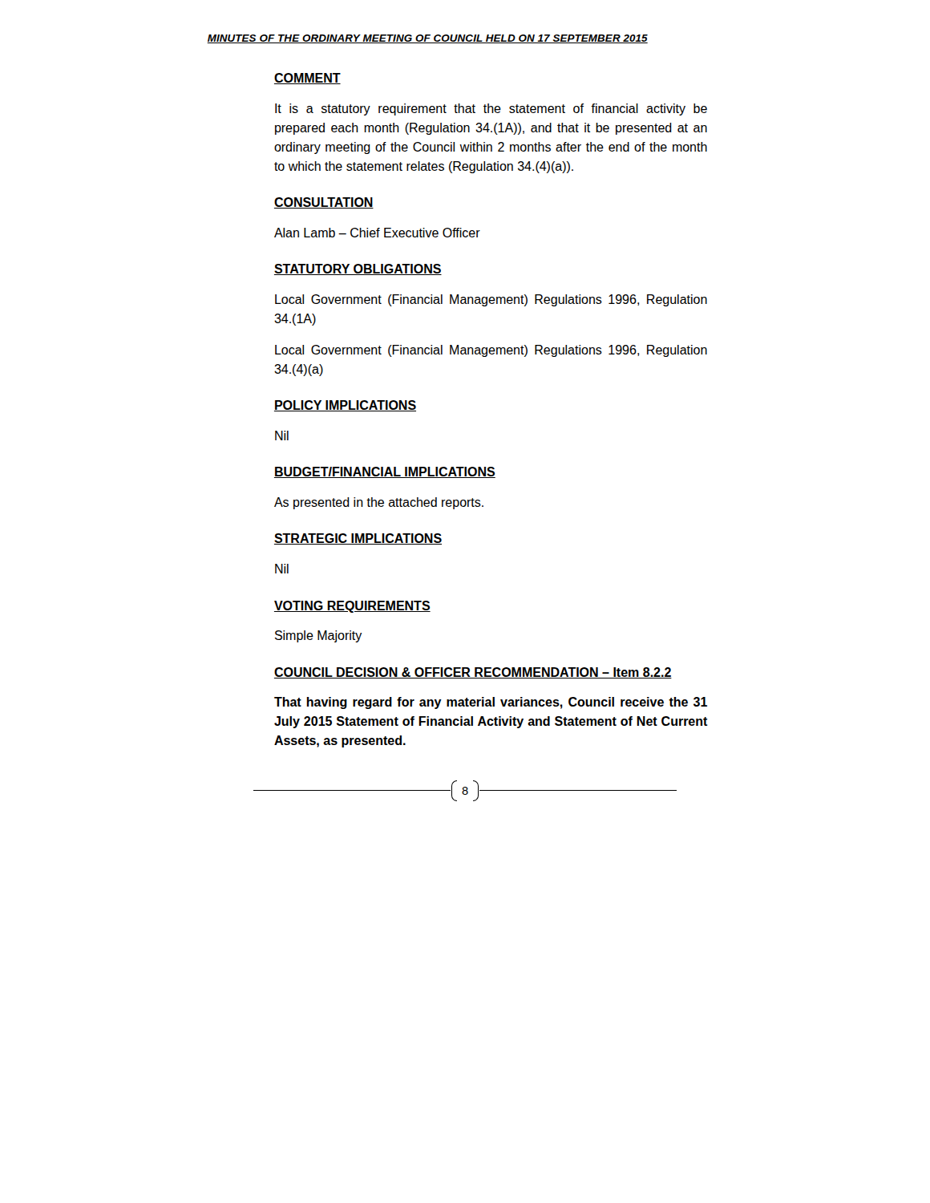MINUTES OF THE ORDINARY MEETING OF COUNCIL HELD ON 17 SEPTEMBER 2015
COMMENT
It is a statutory requirement that the statement of financial activity be prepared each month (Regulation 34.(1A)), and that it be presented at an ordinary meeting of the Council within 2 months after the end of the month to which the statement relates (Regulation 34.(4)(a)).
CONSULTATION
Alan Lamb – Chief Executive Officer
STATUTORY OBLIGATIONS
Local Government (Financial Management) Regulations 1996, Regulation 34.(1A)
Local Government (Financial Management) Regulations 1996, Regulation 34.(4)(a)
POLICY IMPLICATIONS
Nil
BUDGET/FINANCIAL IMPLICATIONS
As presented in the attached reports.
STRATEGIC IMPLICATIONS
Nil
VOTING REQUIREMENTS
Simple Majority
COUNCIL DECISION & OFFICER RECOMMENDATION – Item 8.2.2
That having regard for any material variances, Council receive the 31 July 2015 Statement of Financial Activity and Statement of Net Current Assets, as presented.
8